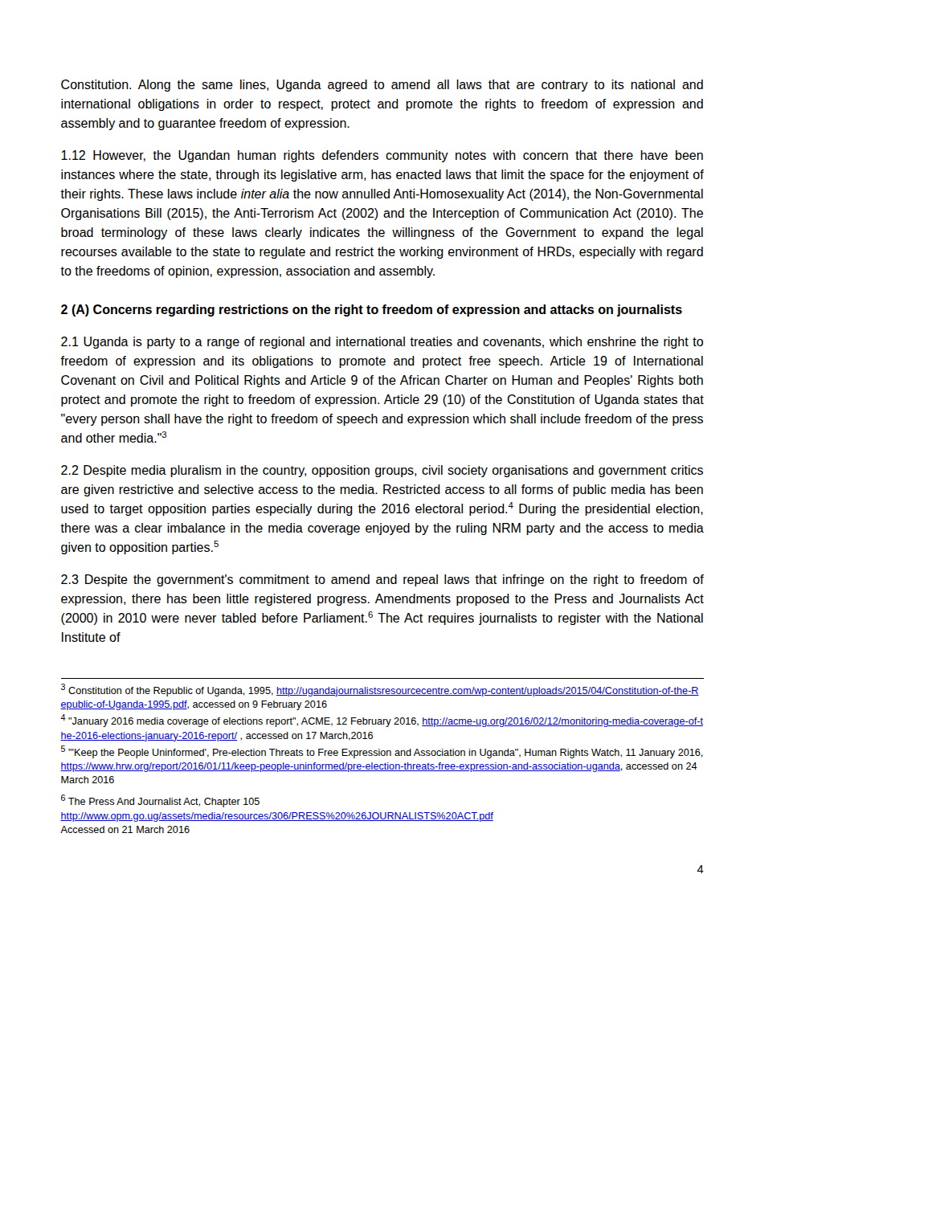Constitution. Along the same lines, Uganda agreed to amend all laws that are contrary to its national and international obligations in order to respect, protect and promote the rights to freedom of expression and assembly and to guarantee freedom of expression.
1.12 However, the Ugandan human rights defenders community notes with concern that there have been instances where the state, through its legislative arm, has enacted laws that limit the space for the enjoyment of their rights. These laws include inter alia the now annulled Anti-Homosexuality Act (2014), the Non-Governmental Organisations Bill (2015), the Anti-Terrorism Act (2002) and the Interception of Communication Act (2010). The broad terminology of these laws clearly indicates the willingness of the Government to expand the legal recourses available to the state to regulate and restrict the working environment of HRDs, especially with regard to the freedoms of opinion, expression, association and assembly.
2 (A) Concerns regarding restrictions on the right to freedom of expression and attacks on journalists
2.1 Uganda is party to a range of regional and international treaties and covenants, which enshrine the right to freedom of expression and its obligations to promote and protect free speech. Article 19 of International Covenant on Civil and Political Rights and Article 9 of the African Charter on Human and Peoples' Rights both protect and promote the right to freedom of expression. Article 29 (10) of the Constitution of Uganda states that "every person shall have the right to freedom of speech and expression which shall include freedom of the press and other media."3
2.2 Despite media pluralism in the country, opposition groups, civil society organisations and government critics are given restrictive and selective access to the media. Restricted access to all forms of public media has been used to target opposition parties especially during the 2016 electoral period.4 During the presidential election, there was a clear imbalance in the media coverage enjoyed by the ruling NRM party and the access to media given to opposition parties.5
2.3 Despite the government's commitment to amend and repeal laws that infringe on the right to freedom of expression, there has been little registered progress. Amendments proposed to the Press and Journalists Act (2000) in 2010 were never tabled before Parliament.6 The Act requires journalists to register with the National Institute of
3 Constitution of the Republic of Uganda, 1995, http://ugandajournalistsresourcecentre.com/wp-content/uploads/2015/04/Constitution-of-the-Republic-of-Uganda-1995.pdf, accessed on 9 February 2016
4 "January 2016 media coverage of elections report", ACME, 12 February 2016, http://acme-ug.org/2016/02/12/monitoring-media-coverage-of-the-2016-elections-january-2016-report/ , accessed on 17 March,2016
5 "'Keep the People Uninformed', Pre-election Threats to Free Expression and Association in Uganda", Human Rights Watch, 11 January 2016, https://www.hrw.org/report/2016/01/11/keep-people-uninformed/pre-election-threats-free-expression-and-association-uganda, accessed on 24 March 2016
6 The Press And Journalist Act, Chapter 105
http://www.opm.go.ug/assets/media/resources/306/PRESS%20%26JOURNALISTS%20ACT.pdf
Accessed on 21 March 2016
4